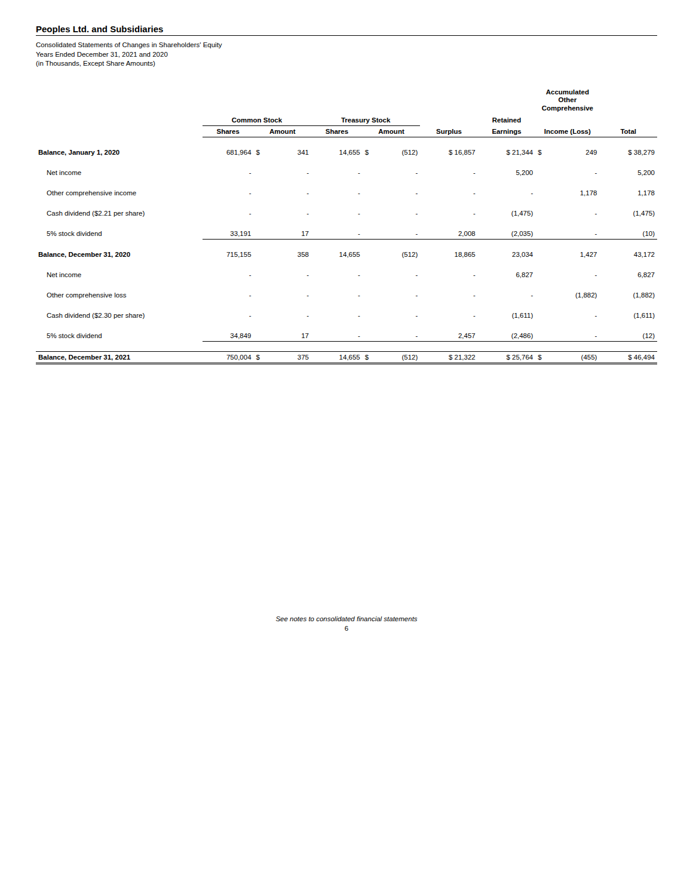Peoples Ltd. and Subsidiaries
Consolidated Statements of Changes in Shareholders' Equity
Years Ended December 31, 2021 and 2020
(in Thousands, Except Share Amounts)
| | | | | | Accumulated Other Comprehensive | |
| | Common Stock | Treasury Stock | | Retained | | |
| | Shares | Amount | Shares | Amount | Surplus | Earnings | Income (Loss) | Total |
| Balance, January 1, 2020 | 681,964 | $ | 341 | 14,655 | $ | (512) | $ 16,857 | $ 21,344 | $ | 249 | $ 38,279 |
| Net income | - | | - | - | | - | - | 5,200 | | - | 5,200 |
| Other comprehensive income | - | | - | - | | - | - | - | | 1,178 | 1,178 |
| Cash dividend ($2.21 per share) | - | | - | - | | - | - | (1,475) | | - | (1,475) |
| 5% stock dividend | 33,191 | | 17 | - | | - | 2,008 | (2,035) | | - | (10) |
| Balance, December 31, 2020 | 715,155 | | 358 | 14,655 | | (512) | 18,865 | 23,034 | | 1,427 | 43,172 |
| Net income | - | | - | - | | - | - | 6,827 | | - | 6,827 |
| Other comprehensive loss | - | | - | - | | - | - | - | | (1,882) | (1,882) |
| Cash dividend ($2.30 per share) | - | | - | - | | - | - | (1,611) | | - | (1,611) |
| 5% stock dividend | 34,849 | | 17 | - | | - | 2,457 | (2,486) | | - | (12) |
| Balance, December 31, 2021 | 750,004 | $ | 375 | 14,655 | $ | (512) | $ 21,322 | $ 25,764 | $ | (455) | $ 46,494 |
See notes to consolidated financial statements
6